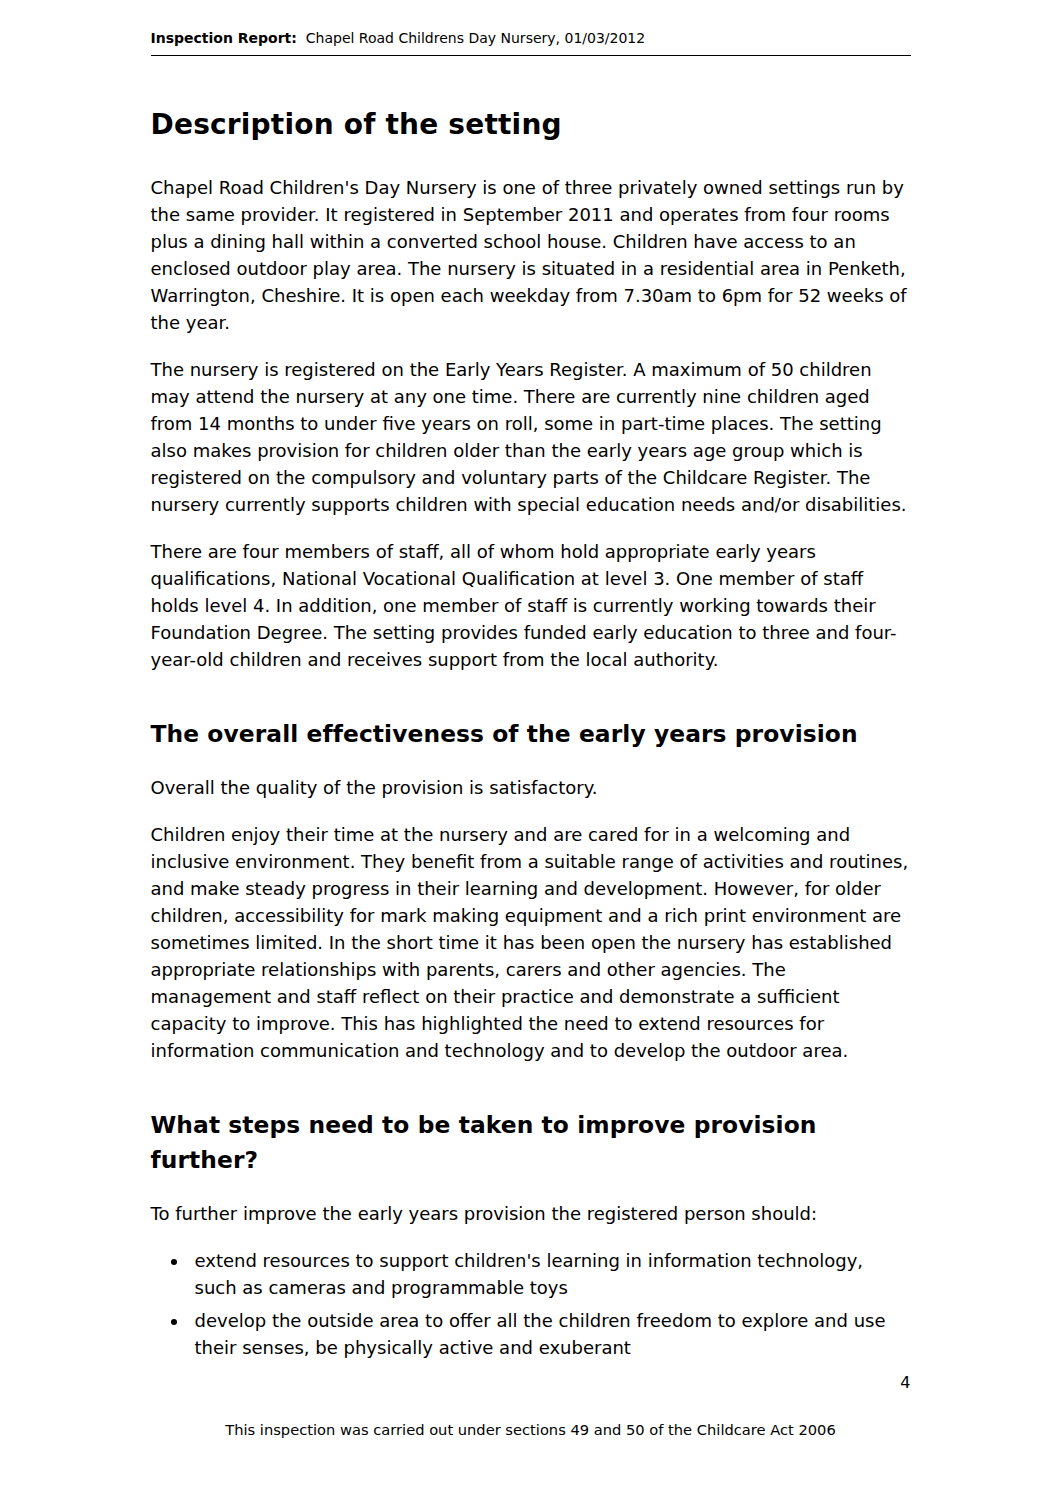Inspection Report: Chapel Road Childrens Day Nursery, 01/03/2012
Description of the setting
Chapel Road Children's Day Nursery is one of three privately owned settings run by the same provider. It registered in September 2011 and operates from four rooms plus a dining hall within a converted school house. Children have access to an enclosed outdoor play area. The nursery is situated in a residential area in Penketh, Warrington, Cheshire. It is open each weekday from 7.30am to 6pm for 52 weeks of the year.
The nursery is registered on the Early Years Register. A maximum of 50 children may attend the nursery at any one time. There are currently nine children aged from 14 months to under five years on roll, some in part-time places. The setting also makes provision for children older than the early years age group which is registered on the compulsory and voluntary parts of the Childcare Register. The nursery currently supports children with special education needs and/or disabilities.
There are four members of staff, all of whom hold appropriate early years qualifications, National Vocational Qualification at level 3. One member of staff holds level 4. In addition, one member of staff is currently working towards their Foundation Degree. The setting provides funded early education to three and four-year-old children and receives support from the local authority.
The overall effectiveness of the early years provision
Overall the quality of the provision is satisfactory.
Children enjoy their time at the nursery and are cared for in a welcoming and inclusive environment. They benefit from a suitable range of activities and routines, and make steady progress in their learning and development. However, for older children, accessibility for mark making equipment and a rich print environment are sometimes limited. In the short time it has been open the nursery has established appropriate relationships with parents, carers and other agencies. The management and staff reflect on their practice and demonstrate a sufficient capacity to improve. This has highlighted the need to extend resources for information communication and technology and to develop the outdoor area.
What steps need to be taken to improve provision further?
To further improve the early years provision the registered person should:
extend resources to support children's learning in information technology, such as cameras and programmable toys
develop the outside area to offer all the children freedom to explore and use their senses, be physically active and exuberant
4
This inspection was carried out under sections 49 and 50 of the Childcare Act 2006